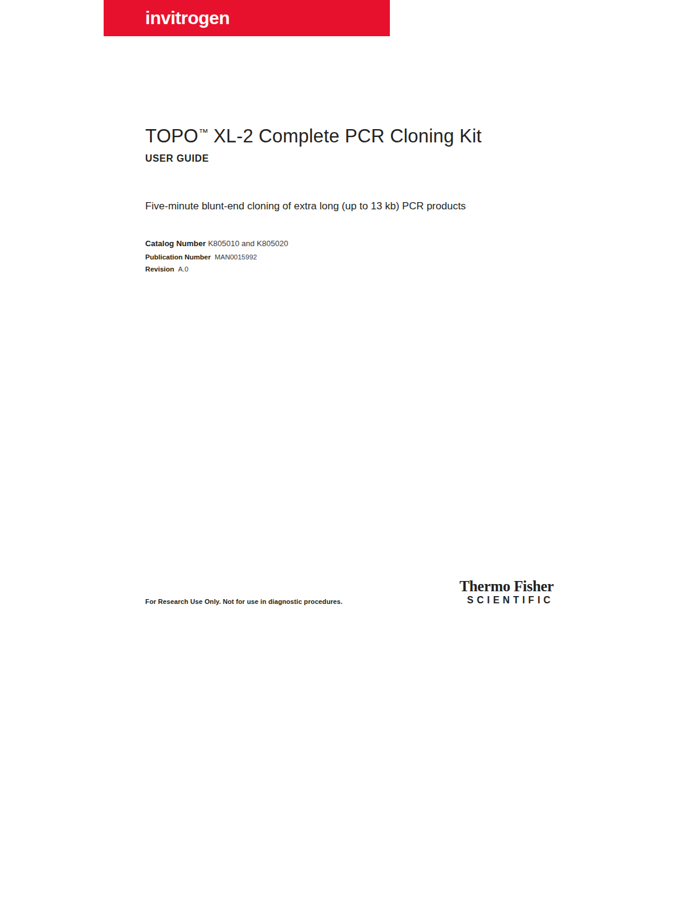invitrogen
TOPO™ XL-2 Complete PCR Cloning Kit
USER GUIDE
Five-minute blunt-end cloning of extra long (up to 13 kb) PCR products
Catalog Number K805010 and K805020
Publication Number MAN0015992
Revision A.0
For Research Use Only. Not for use in diagnostic procedures.
Thermo Fisher
SCIENTIFIC